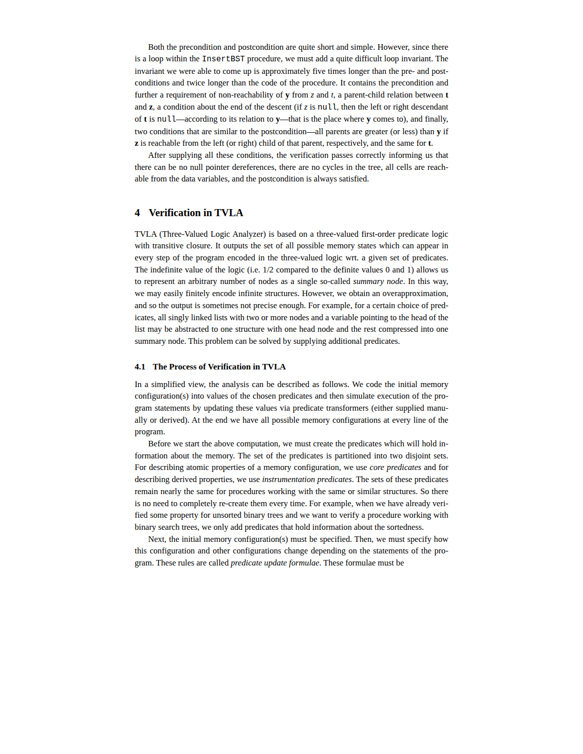Both the precondition and postcondition are quite short and simple. However, since there is a loop within the InsertBST procedure, we must add a quite difficult loop invariant. The invariant we were able to come up is approximately five times longer than the pre- and post-conditions and twice longer than the code of the procedure. It contains the precondition and further a requirement of non-reachability of y from z and t, a parent-child relation between t and z, a condition about the end of the descent (if z is null, then the left or right descendant of t is null—according to its relation to y—that is the place where y comes to), and finally, two conditions that are similar to the postcondition—all parents are greater (or less) than y if z is reachable from the left (or right) child of that parent, respectively, and the same for t.
After supplying all these conditions, the verification passes correctly informing us that there can be no null pointer dereferences, there are no cycles in the tree, all cells are reachable from the data variables, and the postcondition is always satisfied.
4 Verification in TVLA
TVLA (Three-Valued Logic Analyzer) is based on a three-valued first-order predicate logic with transitive closure. It outputs the set of all possible memory states which can appear in every step of the program encoded in the three-valued logic wrt. a given set of predicates. The indefinite value of the logic (i.e. 1/2 compared to the definite values 0 and 1) allows us to represent an arbitrary number of nodes as a single so-called summary node. In this way, we may easily finitely encode infinite structures. However, we obtain an overapproximation, and so the output is sometimes not precise enough. For example, for a certain choice of predicates, all singly linked lists with two or more nodes and a variable pointing to the head of the list may be abstracted to one structure with one head node and the rest compressed into one summary node. This problem can be solved by supplying additional predicates.
4.1 The Process of Verification in TVLA
In a simplified view, the analysis can be described as follows. We code the initial memory configuration(s) into values of the chosen predicates and then simulate execution of the program statements by updating these values via predicate transformers (either supplied manually or derived). At the end we have all possible memory configurations at every line of the program.
Before we start the above computation, we must create the predicates which will hold information about the memory. The set of the predicates is partitioned into two disjoint sets. For describing atomic properties of a memory configuration, we use core predicates and for describing derived properties, we use instrumentation predicates. The sets of these predicates remain nearly the same for procedures working with the same or similar structures. So there is no need to completely re-create them every time. For example, when we have already verified some property for unsorted binary trees and we want to verify a procedure working with binary search trees, we only add predicates that hold information about the sortedness.
Next, the initial memory configuration(s) must be specified. Then, we must specify how this configuration and other configurations change depending on the statements of the program. These rules are called predicate update formulae. These formulae must be